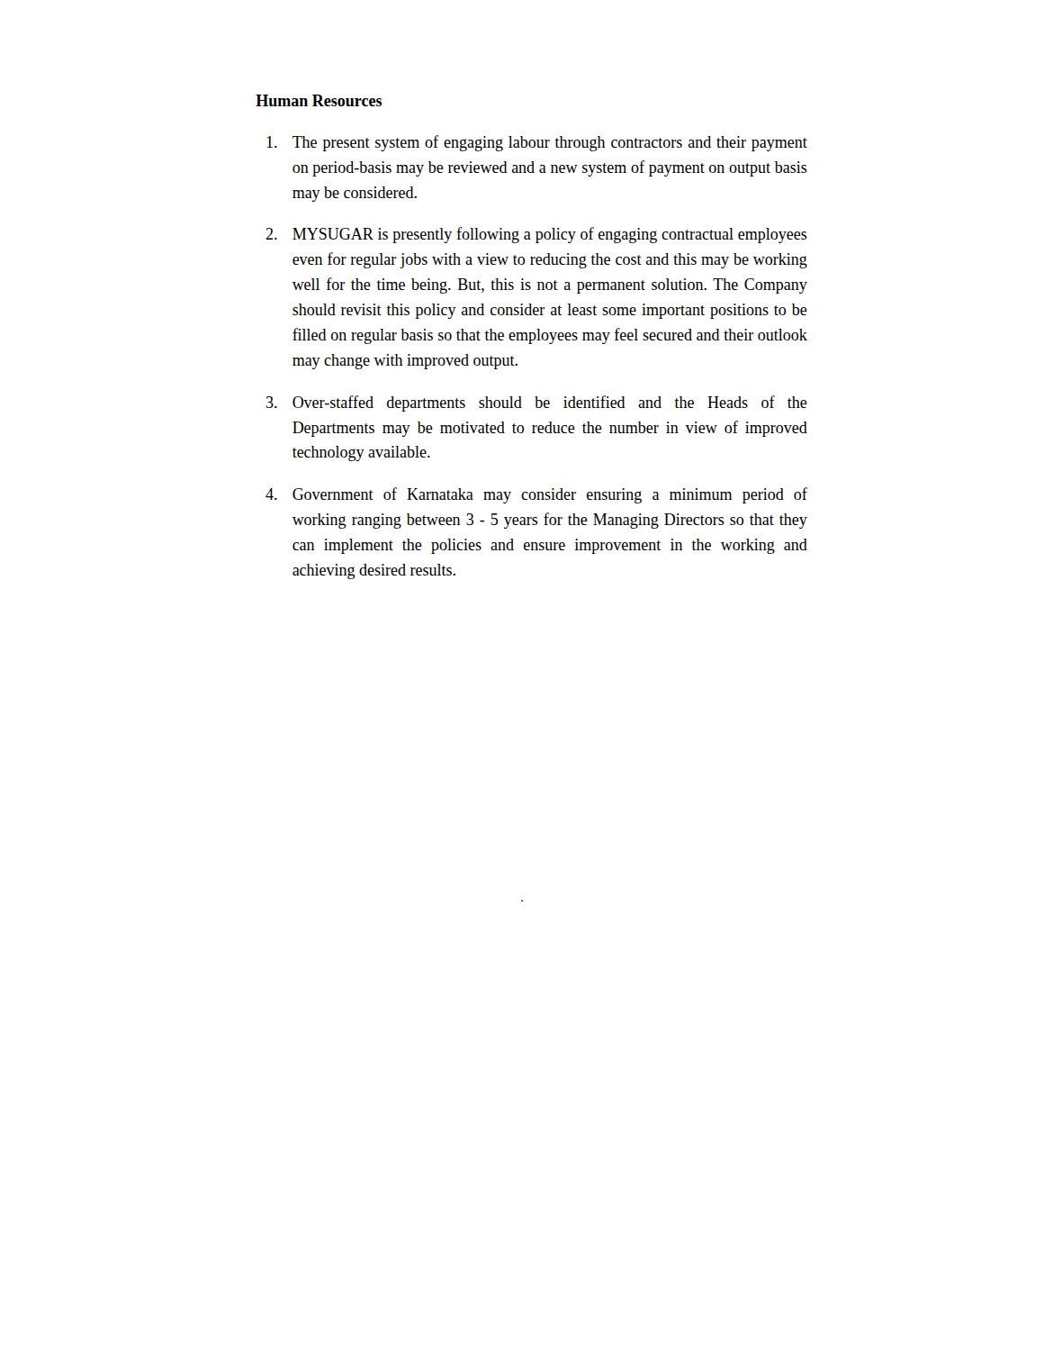Human Resources
The present system of engaging labour through contractors and their payment on period-basis may be reviewed and a new system of payment on output basis may be considered.
MYSUGAR is presently following a policy of engaging contractual employees even for regular jobs with a view to reducing the cost and this may be working well for the time being. But, this is not a permanent solution. The Company should revisit this policy and consider at least some important positions to be filled on regular basis so that the employees may feel secured and their outlook may change with improved output.
Over-staffed departments should be identified and the Heads of the Departments may be motivated to reduce the number in view of improved technology available.
Government of Karnataka may consider ensuring a minimum period of working ranging between 3 - 5 years for the Managing Directors so that they can implement the policies and ensure improvement in the working and achieving desired results.
.